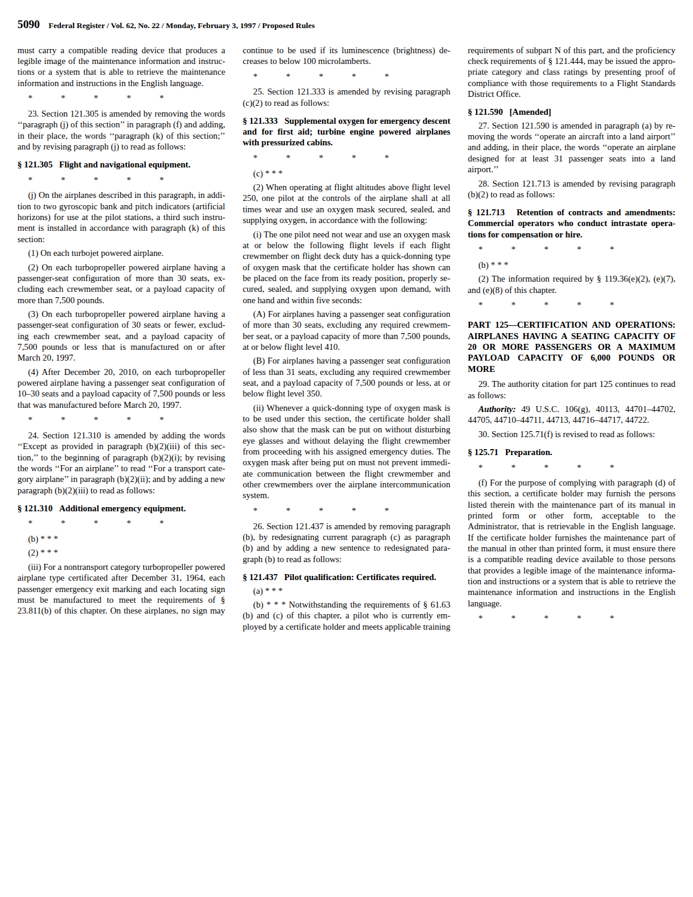5090 Federal Register / Vol. 62, No. 22 / Monday, February 3, 1997 / Proposed Rules
must carry a compatible reading device that produces a legible image of the maintenance information and instructions or a system that is able to retrieve the maintenance information and instructions in the English language.
* * * * *
23. Section 121.305 is amended by removing the words ‘‘paragraph (j) of this section’’ in paragraph (f) and adding, in their place, the words ‘‘paragraph (k) of this section;’’ and by revising paragraph (j) to read as follows:
§ 121.305 Flight and navigational equipment.
* * * * *
(j) On the airplanes described in this paragraph, in addition to two gyroscopic bank and pitch indicators (artificial horizons) for use at the pilot stations, a third such instrument is installed in accordance with paragraph (k) of this section:
(1) On each turbojet powered airplane.
(2) On each turbopropeller powered airplane having a passenger-seat configuration of more than 30 seats, excluding each crewmember seat, or a payload capacity of more than 7,500 pounds.
(3) On each turbopropeller powered airplane having a passenger-seat configuration of 30 seats or fewer, excluding each crewmember seat, and a payload capacity of 7,500 pounds or less that is manufactured on or after March 20, 1997.
(4) After December 20, 2010, on each turbopropeller powered airplane having a passenger seat configuration of 10–30 seats and a payload capacity of 7,500 pounds or less that was manufactured before March 20, 1997.
* * * * *
24. Section 121.310 is amended by adding the words ‘‘Except as provided in paragraph (b)(2)(iii) of this section,’’ to the beginning of paragraph (b)(2)(i); by revising the words ‘‘For an airplane’’ to read ‘‘For a transport category airplane’’ in paragraph (b)(2)(ii); and by adding a new paragraph (b)(2)(iii) to read as follows:
§ 121.310 Additional emergency equipment.
* * * * *
(b) * * *
(2) * * *
(iii) For a nontransport category turbopropeller powered airplane type certificated after December 31, 1964, each passenger emergency exit marking and each locating sign must be manufactured to meet the requirements of § 23.811(b) of this chapter. On these airplanes, no sign may continue to be used if its luminescence (brightness) decreases to below 100 microlamberts.
* * * * *
25. Section 121.333 is amended by revising paragraph (c)(2) to read as follows:
§ 121.333 Supplemental oxygen for emergency descent and for first aid; turbine engine powered airplanes with pressurized cabins.
* * * * *
(c) * * *
(2) When operating at flight altitudes above flight level 250, one pilot at the controls of the airplane shall at all times wear and use an oxygen mask secured, sealed, and supplying oxygen, in accordance with the following:
(i) The one pilot need not wear and use an oxygen mask at or below the following flight levels if each flight crewmember on flight deck duty has a quick-donning type of oxygen mask that the certificate holder has shown can be placed on the face from its ready position, properly secured, sealed, and supplying oxygen upon demand, with one hand and within five seconds:
(A) For airplanes having a passenger seat configuration of more than 30 seats, excluding any required crewmember seat, or a payload capacity of more than 7,500 pounds, at or below flight level 410.
(B) For airplanes having a passenger seat configuration of less than 31 seats, excluding any required crewmember seat, and a payload capacity of 7,500 pounds or less, at or below flight level 350.
(ii) Whenever a quick-donning type of oxygen mask is to be used under this section, the certificate holder shall also show that the mask can be put on without disturbing eye glasses and without delaying the flight crewmember from proceeding with his assigned emergency duties. The oxygen mask after being put on must not prevent immediate communication between the flight crewmember and other crewmembers over the airplane intercommunication system.
* * * * *
26. Section 121.437 is amended by removing paragraph (b), by redesignating current paragraph (c) as paragraph (b) and by adding a new sentence to redesignated paragraph (b) to read as follows:
§ 121.437 Pilot qualification: Certificates required.
(a) * * *
(b) * * * Notwithstanding the requirements of § 61.63 (b) and (c) of this chapter, a pilot who is currently employed by a certificate holder and meets applicable training requirements of subpart N of this part, and the proficiency check requirements of § 121.444, may be issued the appropriate category and class ratings by presenting proof of compliance with those requirements to a Flight Standards District Office.
§ 121.590 [Amended]
27. Section 121.590 is amended in paragraph (a) by removing the words ‘‘operate an aircraft into a land airport’’ and adding, in their place, the words ‘‘operate an airplane designed for at least 31 passenger seats into a land airport.’’
28. Section 121.713 is amended by revising paragraph (b)(2) to read as follows:
§ 121.713 Retention of contracts and amendments: Commercial operators who conduct intrastate operations for compensation or hire.
* * * * *
(b) * * *
(2) The information required by § 119.36(e)(2), (e)(7), and (e)(8) of this chapter.
* * * * *
PART 125—CERTIFICATION AND OPERATIONS: AIRPLANES HAVING A SEATING CAPACITY OF 20 OR MORE PASSENGERS OR A MAXIMUM PAYLOAD CAPACITY OF 6,000 POUNDS OR MORE
29. The authority citation for part 125 continues to read as follows:
Authority: 49 U.S.C. 106(g), 40113, 44701–44702, 44705, 44710–44711, 44713, 44716–44717, 44722.
30. Section 125.71(f) is revised to read as follows:
§ 125.71 Preparation.
* * * * *
(f) For the purpose of complying with paragraph (d) of this section, a certificate holder may furnish the persons listed therein with the maintenance part of its manual in printed form or other form, acceptable to the Administrator, that is retrievable in the English language. If the certificate holder furnishes the maintenance part of the manual in other than printed form, it must ensure there is a compatible reading device available to those persons that provides a legible image of the maintenance information and instructions or a system that is able to retrieve the maintenance information and instructions in the English language.
* * * * *